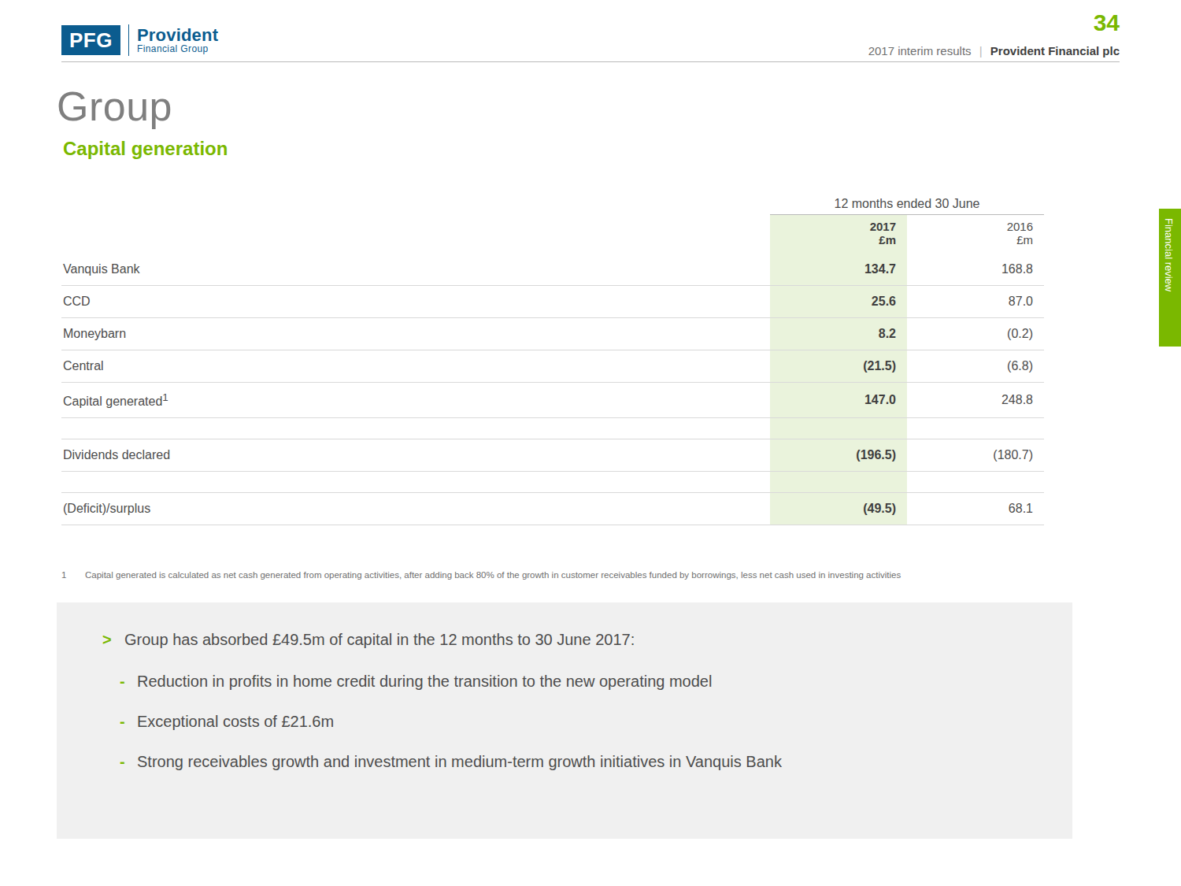34
2017 interim results | Provident Financial plc
PFG
Provident
Financial Group
Financial review
Group
Capital generation
| | 12 months ended 30 June |
| --- | --- |
| | 2017 £m | 2016 £m |
| Vanquis Bank | 134.7 | 168.8 |
| CCD | 25.6 | 87.0 |
| Moneybarn | 8.2 | (0.2) |
| Central | (21.5) | (6.8) |
| Capital generated 1 | 147.0 | 248.8 |
| Dividends declared | (196.5) | (180.7) |
| (Deficit)/surplus | (49.5) | 68.1 |
1 Capital generated is calculated as net cash generated from operating activities, after adding back 80% of the growth in customer receivables funded by borrowings, less net cash used in investing activities
>Group has absorbed £49.5m of capital in the 12 months to 30 June 2017:
-Reduction in profits in home credit during the transition to the new operating model
-Exceptional costs of £21.6m
-Strong receivables growth and investment in medium-term growth initiatives in Vanquis Bank